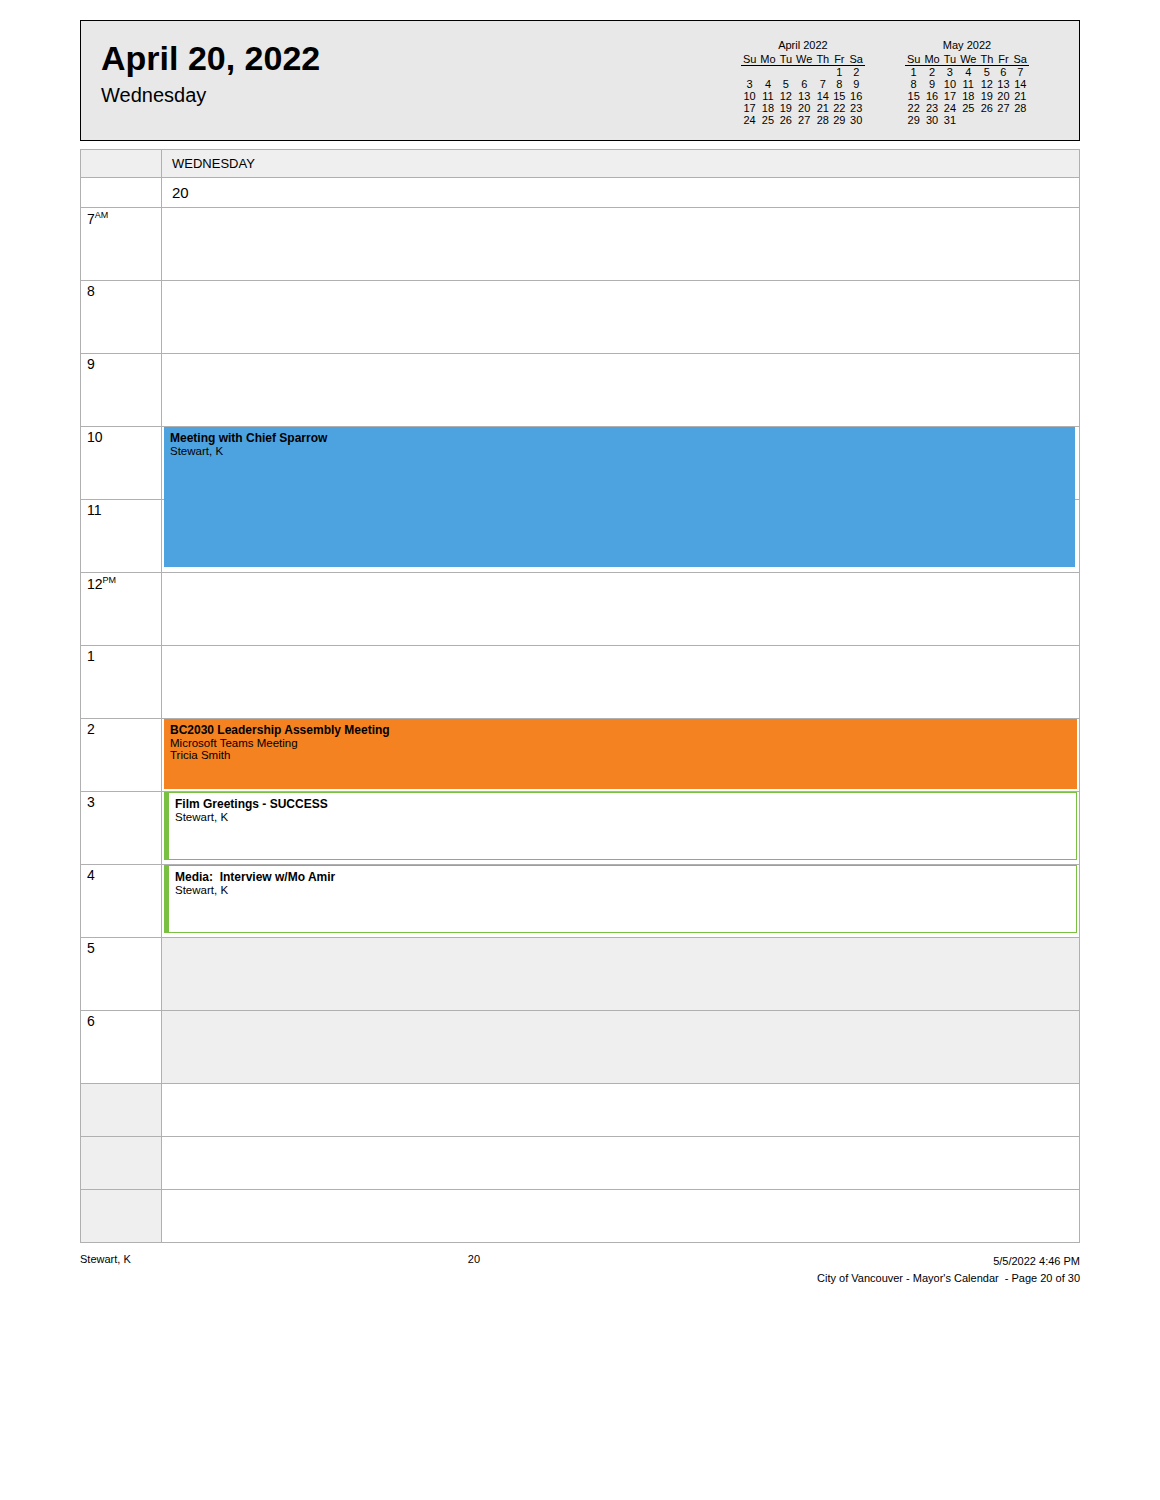April 20, 2022
Wednesday
April 2022
| Su | Mo | Tu | We | Th | Fr | Sa |
| --- | --- | --- | --- | --- | --- | --- |
| | | | | | 1 | 2 |
| 3 | 4 | 5 | 6 | 7 | 8 | 9 |
| 10 | 11 | 12 | 13 | 14 | 15 | 16 |
| 17 | 18 | 19 | 20 | 21 | 22 | 23 |
| 24 | 25 | 26 | 27 | 28 | 29 | 30 |
May 2022
| Su | Mo | Tu | We | Th | Fr | Sa |
| --- | --- | --- | --- | --- | --- | --- |
| 1 | 2 | 3 | 4 | 5 | 6 | 7 |
| 8 | 9 | 10 | 11 | 12 | 13 | 14 |
| 15 | 16 | 17 | 18 | 19 | 20 | 21 |
| 22 | 23 | 24 | 25 | 26 | 27 | 28 |
| 29 | 30 | 31 | | | | |
| | WEDNESDAY |
| | 20 |
| 7 AM | |
| 8 | |
| 9 | |
| 10 | Meeting with Chief Sparrow Stewart, K |
| 11 | |
| 12 PM | |
| 1 | |
| 2 | BC2030 Leadership Assembly Meeting Microsoft Teams Meeting Tricia Smith |
| 3 | Film Greetings - SUCCESS Stewart, K |
| 4 | Media: Interview w/Mo Amir Stewart, K |
| 5 | |
| 6 | |
Stewart, K
20
5/5/2022 4:46 PM
City of Vancouver - Mayor's Calendar - Page 20 of 30